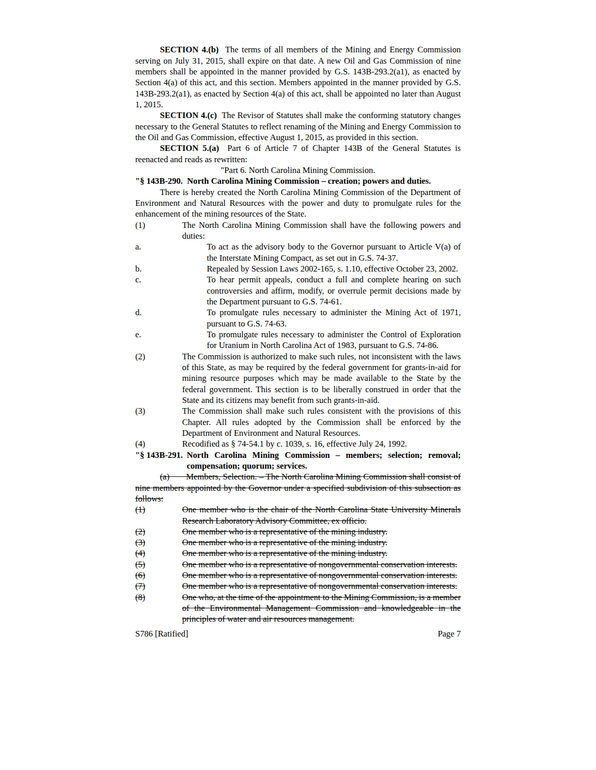SECTION 4.(b) The terms of all members of the Mining and Energy Commission serving on July 31, 2015, shall expire on that date. A new Oil and Gas Commission of nine members shall be appointed in the manner provided by G.S. 143B-293.2(a1), as enacted by Section 4(a) of this act, and this section. Members appointed in the manner provided by G.S. 143B-293.2(a1), as enacted by Section 4(a) of this act, shall be appointed no later than August 1, 2015.
SECTION 4.(c) The Revisor of Statutes shall make the conforming statutory changes necessary to the General Statutes to reflect renaming of the Mining and Energy Commission to the Oil and Gas Commission, effective August 1, 2015, as provided in this section.
SECTION 5.(a) Part 6 of Article 7 of Chapter 143B of the General Statutes is reenacted and reads as rewritten:
"Part 6. North Carolina Mining Commission.
"§ 143B-290. North Carolina Mining Commission – creation; powers and duties.
There is hereby created the North Carolina Mining Commission of the Department of Environment and Natural Resources with the power and duty to promulgate rules for the enhancement of the mining resources of the State.
| (1) | The North Carolina Mining Commission shall have the following powers and duties: |
| a. | To act as the advisory body to the Governor pursuant to Article V(a) of the Interstate Mining Compact, as set out in G.S. 74-37. |
| b. | Repealed by Session Laws 2002-165, s. 1.10, effective October 23, 2002. |
| c. | To hear permit appeals, conduct a full and complete hearing on such controversies and affirm, modify, or overrule permit decisions made by the Department pursuant to G.S. 74-61. |
| d. | To promulgate rules necessary to administer the Mining Act of 1971, pursuant to G.S. 74-63. |
| e. | To promulgate rules necessary to administer the Control of Exploration for Uranium in North Carolina Act of 1983, pursuant to G.S. 74-86. |
| (2) | The Commission is authorized to make such rules, not inconsistent with the laws of this State, as may be required by the federal government for grants-in-aid for mining resource purposes which may be made available to the State by the federal government. This section is to be liberally construed in order that the State and its citizens may benefit from such grants-in-aid. |
| (3) | The Commission shall make such rules consistent with the provisions of this Chapter. All rules adopted by the Commission shall be enforced by the Department of Environment and Natural Resources. |
| (4) | Recodified as § 74-54.1 by c. 1039, s. 16, effective July 24, 1992. |
| "§ 143B-291. | North Carolina Mining Commission – members; selection; removal; compensation; quorum; services. |
(a) Members, Selection. – The North Carolina Mining Commission shall consist of nine members appointed by the Governor under a specified subdivision of this subsection as follows:
| (1) | One member who is the chair of the North Carolina State University Minerals Research Laboratory Advisory Committee, ex officio. |
| (2) | One member who is a representative of the mining industry. |
| (3) | One member who is a representative of the mining industry. |
| (4) | One member who is a representative of the mining industry. |
| (5) | One member who is a representative of nongovernmental conservation interests. |
| (6) | One member who is a representative of nongovernmental conservation interests. |
| (7) | One member who is a representative of nongovernmental conservation interests. |
| (8) | One who, at the time of the appointment to the Mining Commission, is a member of the Environmental Management Commission and knowledgeable in the principles of water and air resources management. |
S786 [Ratified] Page 7